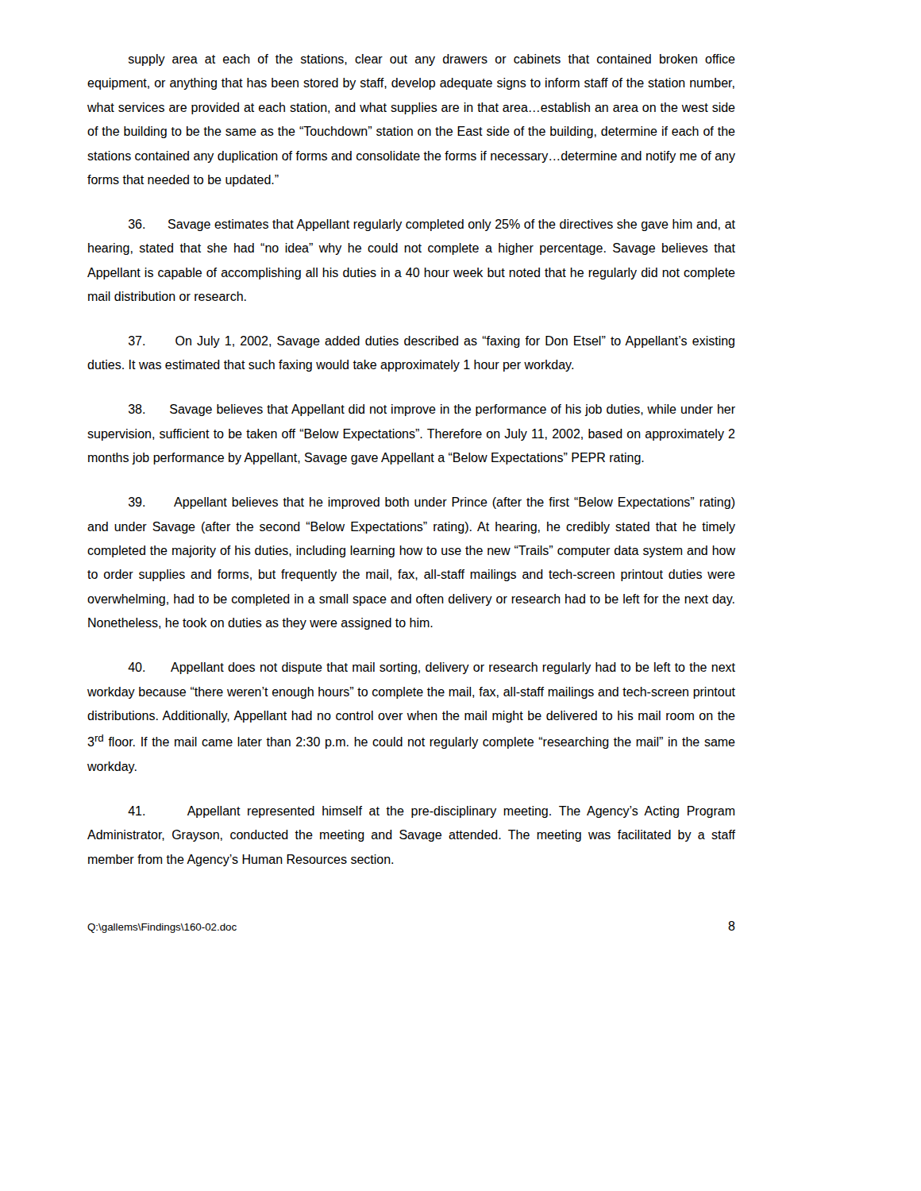supply area at each of the stations, clear out any drawers or cabinets that contained broken office equipment, or anything that has been stored by staff, develop adequate signs to inform staff of the station number, what services are provided at each station, and what supplies are in that area…establish an area on the west side of the building to be the same as the “Touchdown” station on the East side of the building, determine if each of the stations contained any duplication of forms and consolidate the forms if necessary…determine and notify me of any forms that needed to be updated.”
36. Savage estimates that Appellant regularly completed only 25% of the directives she gave him and, at hearing, stated that she had “no idea” why he could not complete a higher percentage. Savage believes that Appellant is capable of accomplishing all his duties in a 40 hour week but noted that he regularly did not complete mail distribution or research.
37. On July 1, 2002, Savage added duties described as “faxing for Don Etsel” to Appellant’s existing duties. It was estimated that such faxing would take approximately 1 hour per workday.
38. Savage believes that Appellant did not improve in the performance of his job duties, while under her supervision, sufficient to be taken off “Below Expectations”. Therefore on July 11, 2002, based on approximately 2 months job performance by Appellant, Savage gave Appellant a “Below Expectations” PEPR rating.
39. Appellant believes that he improved both under Prince (after the first “Below Expectations” rating) and under Savage (after the second “Below Expectations” rating). At hearing, he credibly stated that he timely completed the majority of his duties, including learning how to use the new “Trails” computer data system and how to order supplies and forms, but frequently the mail, fax, all-staff mailings and tech-screen printout duties were overwhelming, had to be completed in a small space and often delivery or research had to be left for the next day. Nonetheless, he took on duties as they were assigned to him.
40. Appellant does not dispute that mail sorting, delivery or research regularly had to be left to the next workday because “there weren’t enough hours” to complete the mail, fax, all-staff mailings and tech-screen printout distributions. Additionally, Appellant had no control over when the mail might be delivered to his mail room on the 3rd floor. If the mail came later than 2:30 p.m. he could not regularly complete “researching the mail” in the same workday.
41. Appellant represented himself at the pre-disciplinary meeting. The Agency’s Acting Program Administrator, Grayson, conducted the meeting and Savage attended. The meeting was facilitated by a staff member from the Agency’s Human Resources section.
Q:\gallems\Findings\160-02.doc 8